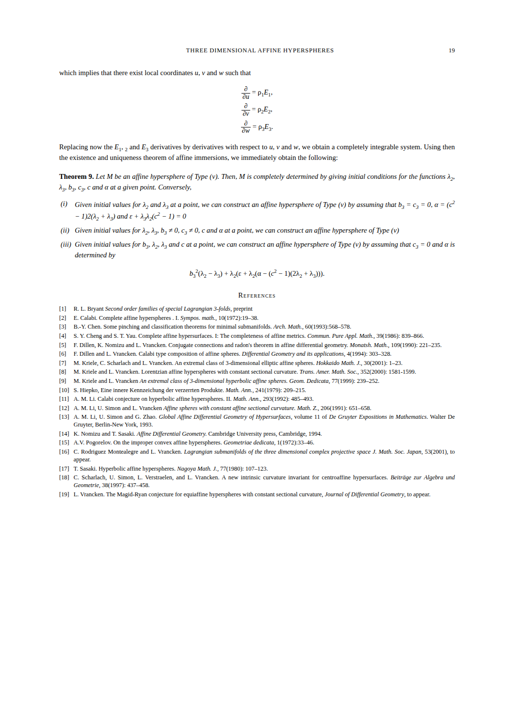THREE DIMENSIONAL AFFINE HYPERSPHERES 19
which implies that there exist local coordinates u, v and w such that
∂∂u = ρ1E1,
∂∂v = ρ2E2,
∂∂w = ρ3E3.
Replacing now the E1, 2 and E3 derivatives by derivatives with respect to u, v and w, we obtain a completely integrable system. Using then the existence and uniqueness theorem of affine immersions, we immediately obtain the following:
Theorem 9. Let M be an affine hypersphere of Type (v). Then, M is completely determined by giving initial conditions for the functions λ2, λ3, b3, c3, c and α at a given point. Conversely,
(i) Given initial values for λ2 and λ3 at a point, we can construct an affine hypersphere of Type (v) by assuming that b3 = c3 = 0, α = (c2 − 1)2(λ2 + λ3) and ε + λ3λ2(c2 − 1) = 0
(ii) Given initial values for λ2, λ3, b3 ≠ 0, c3 ≠ 0, c and α at a point, we can construct an affine hypersphere of Type (v)
(iii) Given initial values for b3, λ2, λ3 and c at a point, we can construct an affine hypersphere of Type (v) by assuming that c3 = 0 and α is determined by
b32(λ2 − λ3) + λ2(ε + λ2(α − (c2 − 1)(2λ2 + λ3))).
References
[1] R. L. Bryant Second order families of special Lagrangian 3-folds, preprint
[2] E. Calabi. Complete affine hyperspheres . I. Sympos. math., 10(1972):19–38.
[3] B.-Y. Chen. Some pinching and classification theorems for minimal submanifolds. Arch. Math., 60(1993):568–578.
[4] S. Y. Cheng and S. T. Yau. Complete affine hypersurfaces. I: The completeness of affine metrics. Commun. Pure Appl. Math., 39(1986): 839–866.
[5] F. Dillen, K. Nomizu and L. Vrancken. Conjugate connections and radon's theorem in affine differential geometry. Monatsh. Math., 109(1990): 221–235.
[6] F. Dillen and L. Vrancken. Calabi type composition of affine spheres. Differential Geometry and its applications, 4(1994): 303–328.
[7] M. Kriele, C. Scharlach and L. Vrancken. An extremal class of 3-dimensional elliptic affine spheres. Hokkaido Math. J., 30(2001): 1–23.
[8] M. Kriele and L. Vrancken. Lorentzian affine hyperspheres with constant sectional curvature. Trans. Amer. Math. Soc., 352(2000): 1581-1599.
[9] M. Kriele and L. Vrancken An extremal class of 3-dimensional hyperbolic affine spheres. Geom. Dedicata, 77(1999): 239–252.
[10] S. Hiepko, Eine innere Kennzeichung der verzerrten Produkte. Math. Ann., 241(1979): 209–215.
[11] A. M. Li. Calabi conjecture on hyperbolic affine hyperspheres. II. Math. Ann., 293(1992): 485–493.
[12] A. M. Li, U. Simon and L. Vrancken Affine spheres with constant affine sectional curvature. Math. Z., 206(1991): 651–658.
[13] A. M. Li, U. Simon and G. Zhao. Global Affine Differential Geometry of Hypersurfaces, volume 11 of De Gruyter Expositions in Mathematics. Walter De Gruyter, Berlin-New York, 1993.
[14] K. Nomizu and T. Sasaki. Affine Differential Geometry. Cambridge University press, Cambridge, 1994.
[15] A.V. Pogorelov. On the improper convex affine hyperspheres. Geometriae dedicata, 1(1972):33–46.
[16] C. Rodriguez Montealegre and L. Vrancken. Lagrangian submanifolds of the three dimensional complex projective space J. Math. Soc. Japan, 53(2001), to appear.
[17] T. Sasaki. Hyperbolic affine hyperspheres. Nagoya Math. J., 77(1980): 107–123.
[18] C. Scharlach, U. Simon, L. Verstraelen, and L. Vrancken. A new intrinsic curvature invariant for centroaffine hypersurfaces. Beiträge zur Algebra und Geometrie, 38(1997): 437–458.
[19] L. Vrancken. The Magid-Ryan conjecture for equiaffine hyperspheres with constant sectional curvature, Journal of Differential Geometry, to appear.